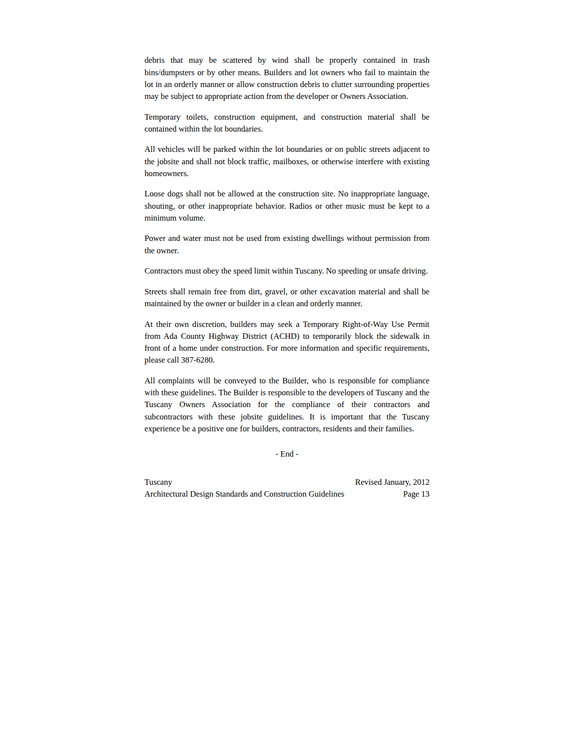debris that may be scattered by wind shall be properly contained in trash bins/dumpsters or by other means. Builders and lot owners who fail to maintain the lot in an orderly manner or allow construction debris to clutter surrounding properties may be subject to appropriate action from the developer or Owners Association.
Temporary toilets, construction equipment, and construction material shall be contained within the lot boundaries.
All vehicles will be parked within the lot boundaries or on public streets adjacent to the jobsite and shall not block traffic, mailboxes, or otherwise interfere with existing homeowners.
Loose dogs shall not be allowed at the construction site. No inappropriate language, shouting, or other inappropriate behavior. Radios or other music must be kept to a minimum volume.
Power and water must not be used from existing dwellings without permission from the owner.
Contractors must obey the speed limit within Tuscany. No speeding or unsafe driving.
Streets shall remain free from dirt, gravel, or other excavation material and shall be maintained by the owner or builder in a clean and orderly manner.
At their own discretion, builders may seek a Temporary Right-of-Way Use Permit from Ada County Highway District (ACHD) to temporarily block the sidewalk in front of a home under construction. For more information and specific requirements, please call 387-6280.
All complaints will be conveyed to the Builder, who is responsible for compliance with these guidelines. The Builder is responsible to the developers of Tuscany and the Tuscany Owners Association for the compliance of their contractors and subcontractors with these jobsite guidelines. It is important that the Tuscany experience be a positive one for builders, contractors, residents and their families.
- End -
Tuscany
Revised January, 2012
Architectural Design Standards and Construction Guidelines
Page 13